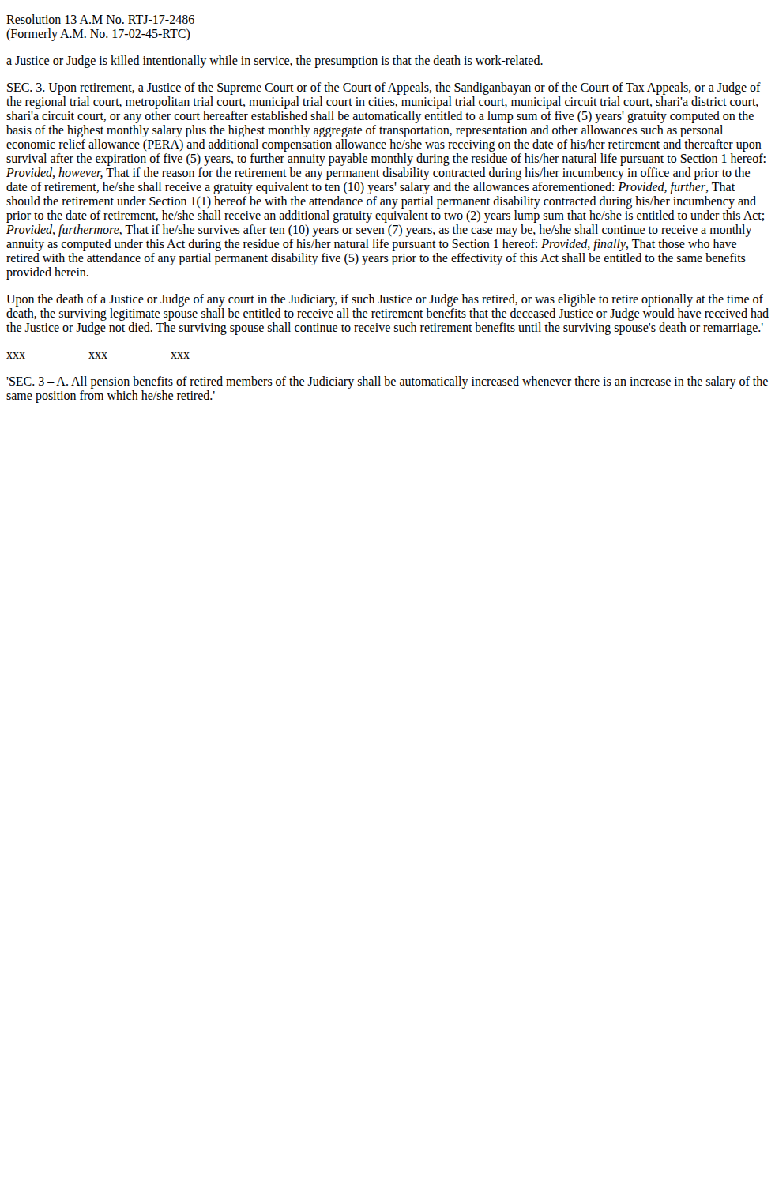Resolution 13 A.M No. RTJ-17-2486
(Formerly A.M. No. 17-02-45-RTC)
a Justice or Judge is killed intentionally while in service, the presumption is that the death is work-related.
SEC. 3. Upon retirement, a Justice of the Supreme Court or of the Court of Appeals, the Sandiganbayan or of the Court of Tax Appeals, or a Judge of the regional trial court, metropolitan trial court, municipal trial court in cities, municipal trial court, municipal circuit trial court, shari'a district court, shari'a circuit court, or any other court hereafter established shall be automatically entitled to a lump sum of five (5) years' gratuity computed on the basis of the highest monthly salary plus the highest monthly aggregate of transportation, representation and other allowances such as personal economic relief allowance (PERA) and additional compensation allowance he/she was receiving on the date of his/her retirement and thereafter upon survival after the expiration of five (5) years, to further annuity payable monthly during the residue of his/her natural life pursuant to Section 1 hereof: Provided, however, That if the reason for the retirement be any permanent disability contracted during his/her incumbency in office and prior to the date of retirement, he/she shall receive a gratuity equivalent to ten (10) years' salary and the allowances aforementioned: Provided, further, That should the retirement under Section 1(1) hereof be with the attendance of any partial permanent disability contracted during his/her incumbency and prior to the date of retirement, he/she shall receive an additional gratuity equivalent to two (2) years lump sum that he/she is entitled to under this Act; Provided, furthermore, That if he/she survives after ten (10) years or seven (7) years, as the case may be, he/she shall continue to receive a monthly annuity as computed under this Act during the residue of his/her natural life pursuant to Section 1 hereof: Provided, finally, That those who have retired with the attendance of any partial permanent disability five (5) years prior to the effectivity of this Act shall be entitled to the same benefits provided herein.
Upon the death of a Justice or Judge of any court in the Judiciary, if such Justice or Judge has retired, or was eligible to retire optionally at the time of death, the surviving legitimate spouse shall be entitled to receive all the retirement benefits that the deceased Justice or Judge would have received had the Justice or Judge not died. The surviving spouse shall continue to receive such retirement benefits until the surviving spouse's death or remarriage.'
xxx xxx xxx
'SEC. 3 – A. All pension benefits of retired members of the Judiciary shall be automatically increased whenever there is an increase in the salary of the same position from which he/she retired.'